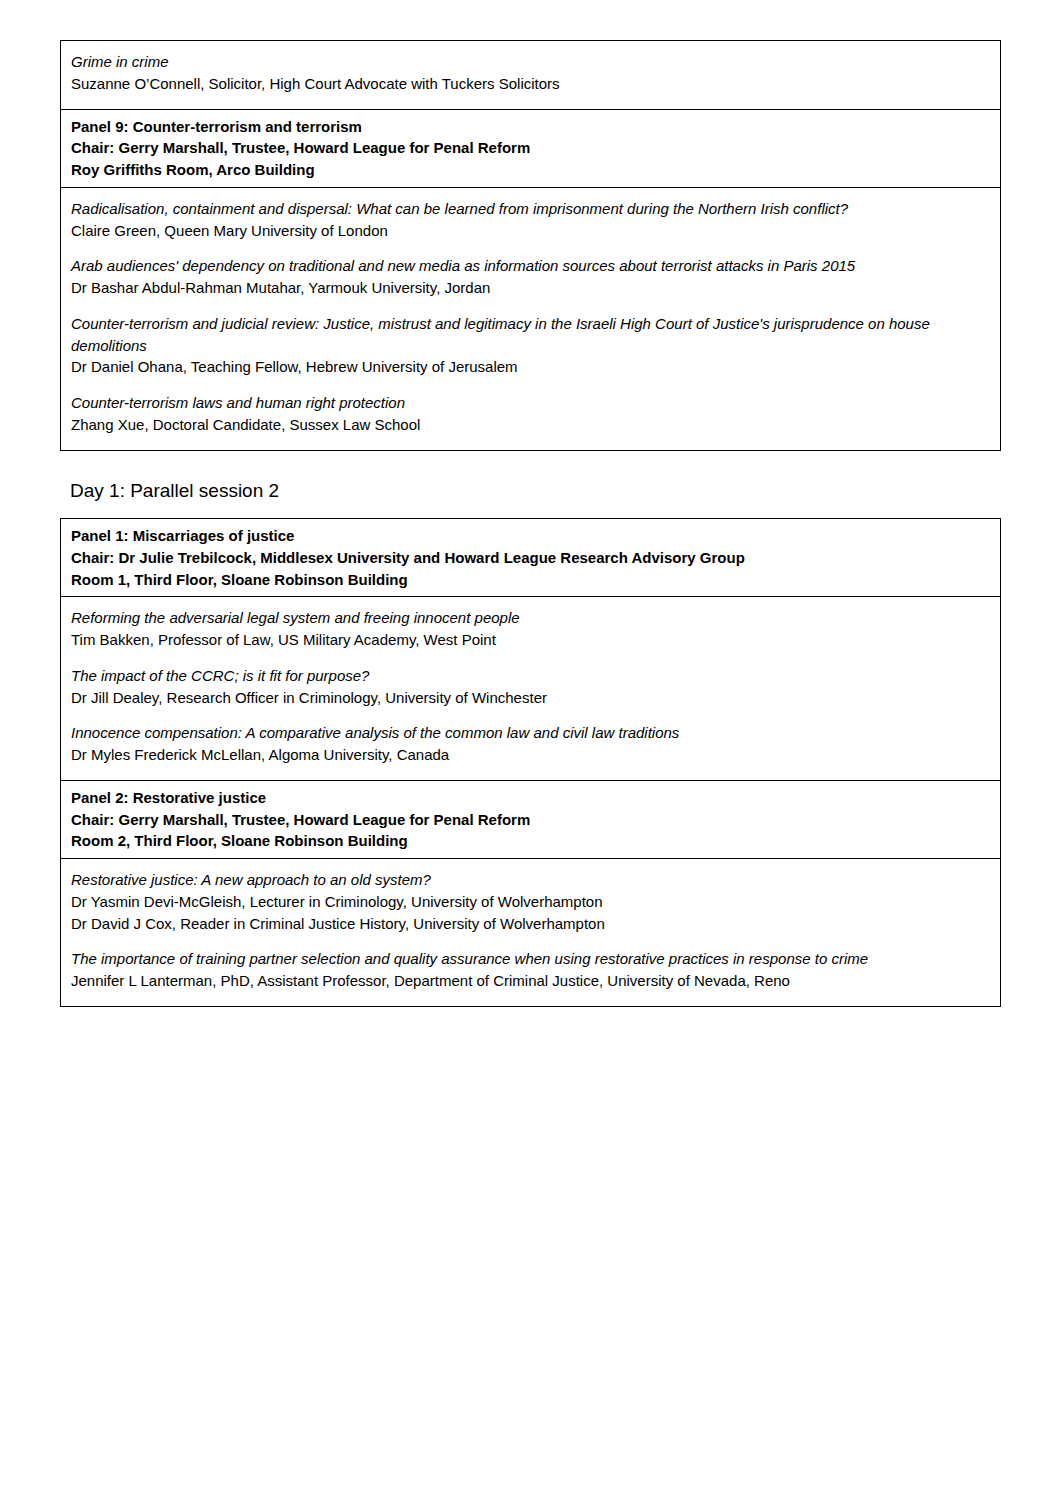Grime in crime
Suzanne O’Connell, Solicitor, High Court Advocate with Tuckers Solicitors
Panel 9: Counter-terrorism and terrorism
Chair: Gerry Marshall, Trustee, Howard League for Penal Reform
Roy Griffiths Room, Arco Building
Radicalisation, containment and dispersal: What can be learned from imprisonment during the Northern Irish conflict?
Claire Green, Queen Mary University of London
Arab audiences' dependency on traditional and new media as information sources about terrorist attacks in Paris 2015
Dr Bashar Abdul-Rahman Mutahar, Yarmouk University, Jordan
Counter-terrorism and judicial review: Justice, mistrust and legitimacy in the Israeli High Court of Justice's jurisprudence on house demolitions
Dr Daniel Ohana, Teaching Fellow, Hebrew University of Jerusalem
Counter-terrorism laws and human right protection
Zhang Xue, Doctoral Candidate, Sussex Law School
Day 1: Parallel session 2
Panel 1: Miscarriages of justice
Chair: Dr Julie Trebilcock, Middlesex University and Howard League Research Advisory Group
Room 1, Third Floor, Sloane Robinson Building
Reforming the adversarial legal system and freeing innocent people
Tim Bakken, Professor of Law, US Military Academy, West Point
The impact of the CCRC; is it fit for purpose?
Dr Jill Dealey, Research Officer in Criminology, University of Winchester
Innocence compensation: A comparative analysis of the common law and civil law traditions
Dr Myles Frederick McLellan, Algoma University, Canada
Panel 2: Restorative justice
Chair: Gerry Marshall, Trustee, Howard League for Penal Reform
Room 2, Third Floor, Sloane Robinson Building
Restorative justice: A new approach to an old system?
Dr Yasmin Devi-McGleish, Lecturer in Criminology, University of Wolverhampton
Dr David J Cox, Reader in Criminal Justice History, University of Wolverhampton
The importance of training partner selection and quality assurance when using restorative practices in response to crime
Jennifer L Lanterman, PhD, Assistant Professor, Department of Criminal Justice, University of Nevada, Reno